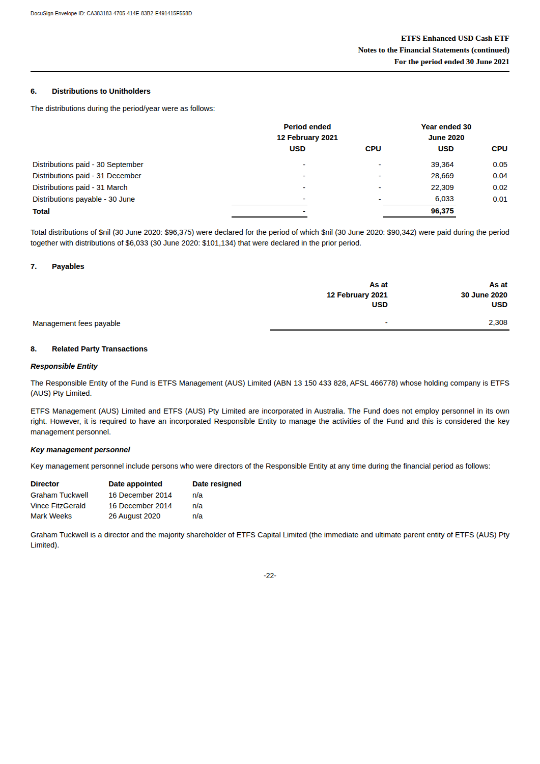DocuSign Envelope ID: CA383183-4705-414E-83B2-E491415F558D
ETFS Enhanced USD Cash ETF
Notes to the Financial Statements (continued)
For the period ended 30 June 2021
6. Distributions to Unitholders
The distributions during the period/year were as follows:
| | Period ended 12 February 2021 | Year ended 30 June 2020 |
| --- | --- | --- |
| | USD | CPU | USD | CPU |
| Distributions paid - 30 September | - | - | 39,364 | 0.05 |
| Distributions paid - 31 December | - | - | 28,669 | 0.04 |
| Distributions paid - 31 March | - | - | 22,309 | 0.02 |
| Distributions payable - 30 June | - | - | 6,033 | 0.01 |
| Total | - | | 96,375 | |
Total distributions of $nil (30 June 2020: $96,375) were declared for the period of which $nil (30 June 2020: $90,342) were paid during the period together with distributions of $6,033 (30 June 2020: $101,134) that were declared in the prior period.
7. Payables
| | As at 12 February 2021 USD | As at 30 June 2020 USD |
| Management fees payable | - | 2,308 |
8. Related Party Transactions
Responsible Entity
The Responsible Entity of the Fund is ETFS Management (AUS) Limited (ABN 13 150 433 828, AFSL 466778) whose holding company is ETFS (AUS) Pty Limited.
ETFS Management (AUS) Limited and ETFS (AUS) Pty Limited are incorporated in Australia. The Fund does not employ personnel in its own right. However, it is required to have an incorporated Responsible Entity to manage the activities of the Fund and this is considered the key management personnel.
Key management personnel
Key management personnel include persons who were directors of the Responsible Entity at any time during the financial period as follows:
| Director | Date appointed | Date resigned |
| --- | --- | --- |
| Graham Tuckwell | 16 December 2014 | n/a |
| Vince FitzGerald | 16 December 2014 | n/a |
| Mark Weeks | 26 August 2020 | n/a |
Graham Tuckwell is a director and the majority shareholder of ETFS Capital Limited (the immediate and ultimate parent entity of ETFS (AUS) Pty Limited).
-22-